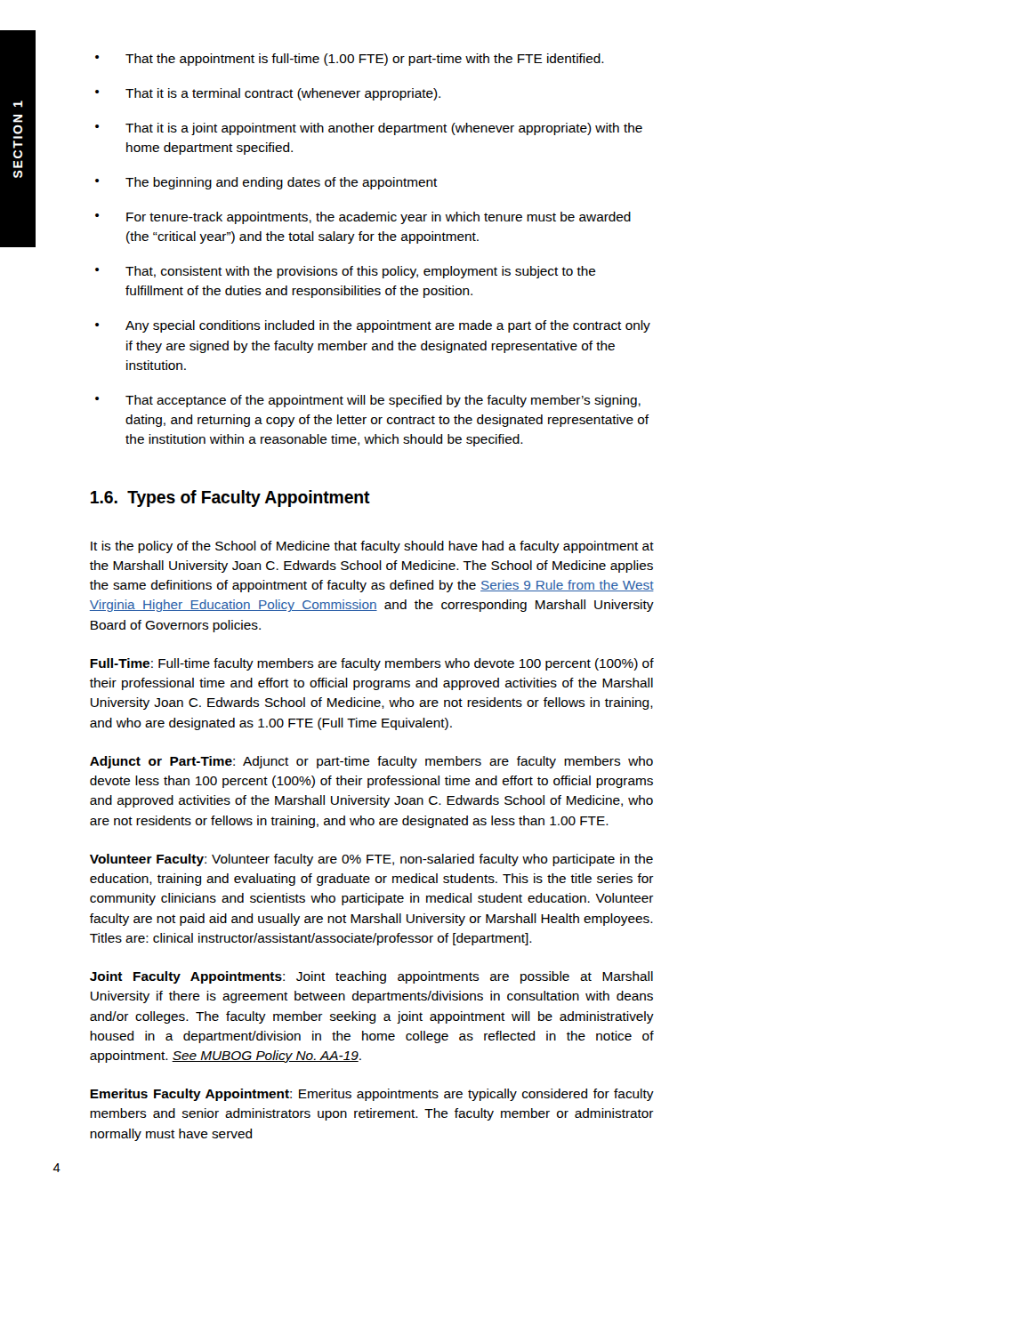SECTION 1
That the appointment is full-time (1.00 FTE) or part-time with the FTE identified.
That it is a terminal contract (whenever appropriate).
That it is a joint appointment with another department (whenever appropriate) with the home department specified.
The beginning and ending dates of the appointment
For tenure-track appointments, the academic year in which tenure must be awarded (the “critical year”) and the total salary for the appointment.
That, consistent with the provisions of this policy, employment is subject to the fulfillment of the duties and responsibilities of the position.
Any special conditions included in the appointment are made a part of the contract only if they are signed by the faculty member and the designated representative of the institution.
That acceptance of the appointment will be specified by the faculty member’s signing, dating, and returning a copy of the letter or contract to the designated representative of the institution within a reasonable time, which should be specified.
1.6. Types of Faculty Appointment
It is the policy of the School of Medicine that faculty should have had a faculty appointment at the Marshall University Joan C. Edwards School of Medicine. The School of Medicine applies the same definitions of appointment of faculty as defined by the Series 9 Rule from the West Virginia Higher Education Policy Commission and the corresponding Marshall University Board of Governors policies.
Full-Time: Full-time faculty members are faculty members who devote 100 percent (100%) of their professional time and effort to official programs and approved activities of the Marshall University Joan C. Edwards School of Medicine, who are not residents or fellows in training, and who are designated as 1.00 FTE (Full Time Equivalent).
Adjunct or Part-Time: Adjunct or part-time faculty members are faculty members who devote less than 100 percent (100%) of their professional time and effort to official programs and approved activities of the Marshall University Joan C. Edwards School of Medicine, who are not residents or fellows in training, and who are designated as less than 1.00 FTE.
Volunteer Faculty: Volunteer faculty are 0% FTE, non-salaried faculty who participate in the education, training and evaluating of graduate or medical students. This is the title series for community clinicians and scientists who participate in medical student education. Volunteer faculty are not paid aid and usually are not Marshall University or Marshall Health employees. Titles are: clinical instructor/assistant/associate/professor of [department].
Joint Faculty Appointments: Joint teaching appointments are possible at Marshall University if there is agreement between departments/divisions in consultation with deans and/or colleges. The faculty member seeking a joint appointment will be administratively housed in a department/division in the home college as reflected in the notice of appointment. See MUBOG Policy No. AA-19.
Emeritus Faculty Appointment: Emeritus appointments are typically considered for faculty members and senior administrators upon retirement. The faculty member or administrator normally must have served
4